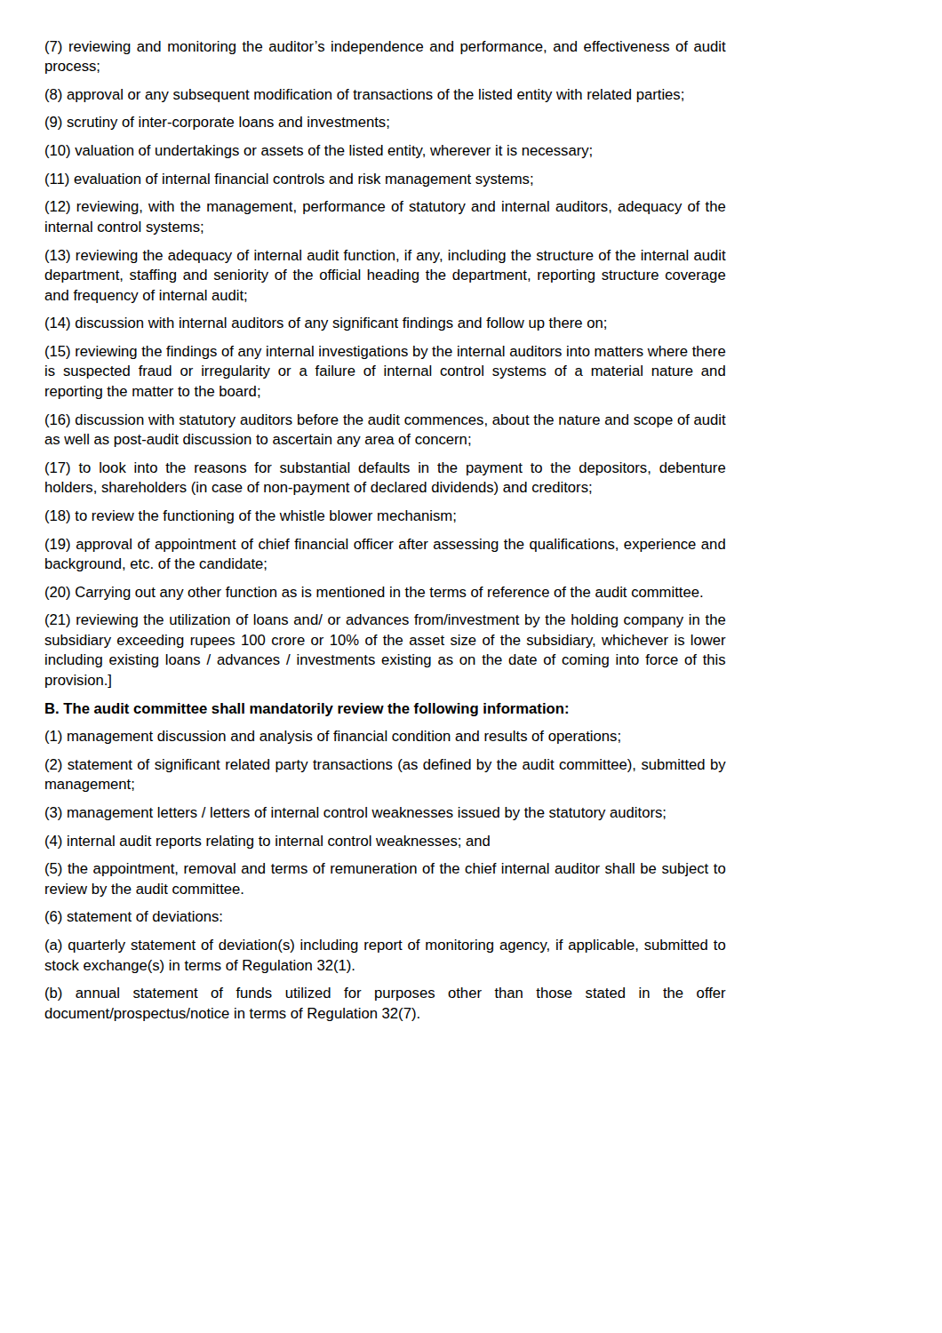(7) reviewing and monitoring the auditor’s independence and performance, and effectiveness of audit process;
(8) approval or any subsequent modification of transactions of the listed entity with related parties;
(9) scrutiny of inter-corporate loans and investments;
(10) valuation of undertakings or assets of the listed entity, wherever it is necessary;
(11) evaluation of internal financial controls and risk management systems;
(12) reviewing, with the management, performance of statutory and internal auditors, adequacy of the internal control systems;
(13) reviewing the adequacy of internal audit function, if any, including the structure of the internal audit department, staffing and seniority of the official heading the department, reporting structure coverage and frequency of internal audit;
(14) discussion with internal auditors of any significant findings and follow up there on;
(15) reviewing the findings of any internal investigations by the internal auditors into matters where there is suspected fraud or irregularity or a failure of internal control systems of a material nature and reporting the matter to the board;
(16) discussion with statutory auditors before the audit commences, about the nature and scope of audit as well as post-audit discussion to ascertain any area of concern;
(17) to look into the reasons for substantial defaults in the payment to the depositors, debenture holders, shareholders (in case of non-payment of declared dividends) and creditors;
(18) to review the functioning of the whistle blower mechanism;
(19) approval of appointment of chief financial officer after assessing the qualifications, experience and background, etc. of the candidate;
(20) Carrying out any other function as is mentioned in the terms of reference of the audit committee.
(21) reviewing the utilization of loans and/ or advances from/investment by the holding company in the subsidiary exceeding rupees 100 crore or 10% of the asset size of the subsidiary, whichever is lower including existing loans / advances / investments existing as on the date of coming into force of this provision.]
B. The audit committee shall mandatorily review the following information:
(1) management discussion and analysis of financial condition and results of operations;
(2) statement of significant related party transactions (as defined by the audit committee), submitted by management;
(3) management letters / letters of internal control weaknesses issued by the statutory auditors;
(4) internal audit reports relating to internal control weaknesses; and
(5) the appointment, removal and terms of remuneration of the chief internal auditor shall be subject to review by the audit committee.
(6) statement of deviations:
(a) quarterly statement of deviation(s) including report of monitoring agency, if applicable, submitted to stock exchange(s) in terms of Regulation 32(1).
(b) annual statement of funds utilized for purposes other than those stated in the offer document/prospectus/notice in terms of Regulation 32(7).